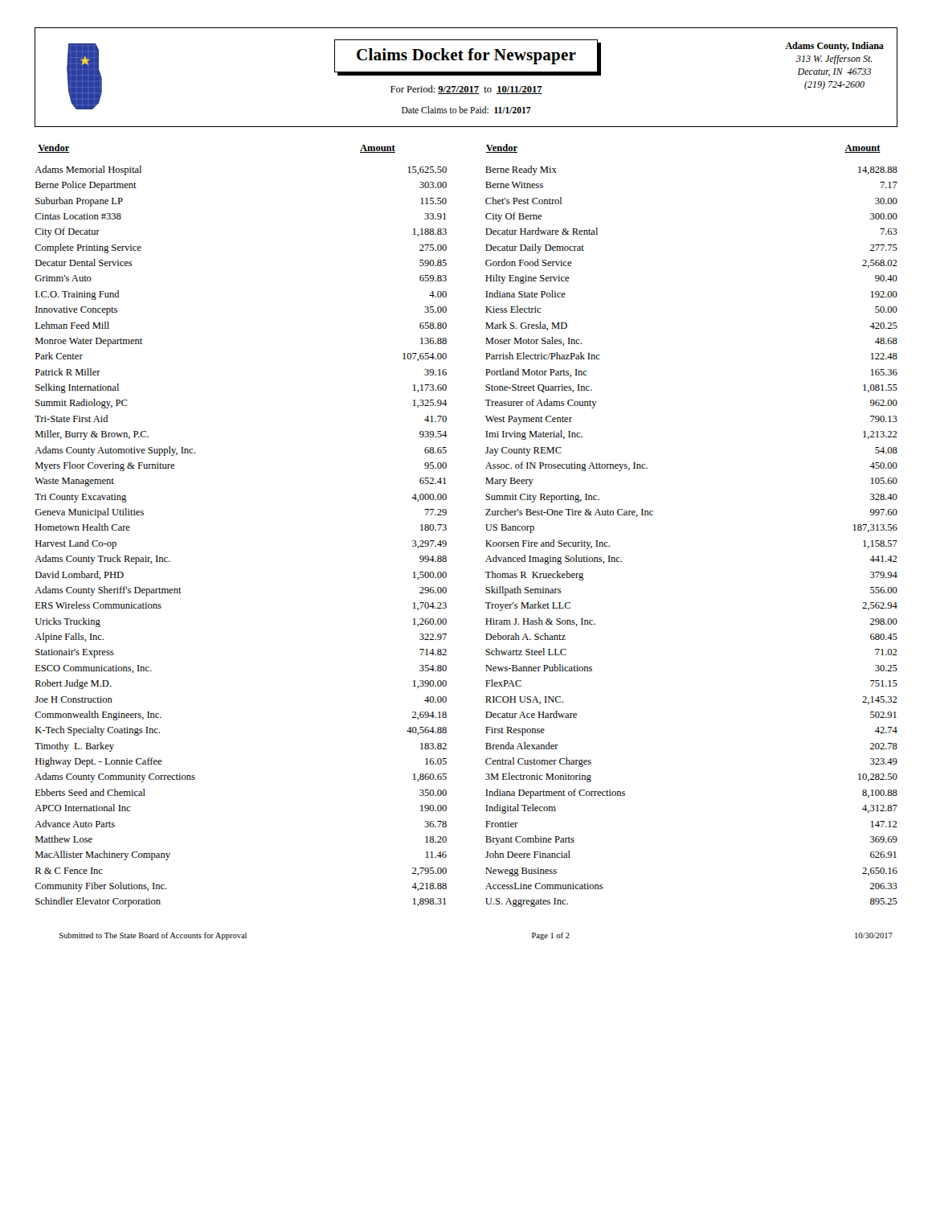Claims Docket for Newspaper
Adams County, Indiana
313 W. Jefferson St.
Decatur, IN 46733
(219) 724-2600
For Period: 9/27/2017 to 10/11/2017
Date Claims to be Paid: 11/1/2017
| Vendor | Amount | | Vendor | Amount |
| --- | --- | --- | --- | --- |
| Adams Memorial Hospital | 15,625.50 | | Berne Ready Mix | 14,828.88 |
| Berne Police Department | 303.00 | | Berne Witness | 7.17 |
| Suburban Propane LP | 115.50 | | Chet's Pest Control | 30.00 |
| Cintas Location #338 | 33.91 | | City Of Berne | 300.00 |
| City Of Decatur | 1,188.83 | | Decatur Hardware & Rental | 7.63 |
| Complete Printing Service | 275.00 | | Decatur Daily Democrat | 277.75 |
| Decatur Dental Services | 590.85 | | Gordon Food Service | 2,568.02 |
| Grimm's Auto | 659.83 | | Hilty Engine Service | 90.40 |
| I.C.O. Training Fund | 4.00 | | Indiana State Police | 192.00 |
| Innovative Concepts | 35.00 | | Kiess Electric | 50.00 |
| Lehman Feed Mill | 658.80 | | Mark S. Gresla, MD | 420.25 |
| Monroe Water Department | 136.88 | | Moser Motor Sales, Inc. | 48.68 |
| Park Center | 107,654.00 | | Parrish Electric/PhazPak Inc | 122.48 |
| Patrick R Miller | 39.16 | | Portland Motor Parts, Inc | 165.36 |
| Selking International | 1,173.60 | | Stone-Street Quarries, Inc. | 1,081.55 |
| Summit Radiology, PC | 1,325.94 | | Treasurer of Adams County | 962.00 |
| Tri-State First Aid | 41.70 | | West Payment Center | 790.13 |
| Miller, Burry & Brown, P.C. | 939.54 | | Imi Irving Material, Inc. | 1,213.22 |
| Adams County Automotive Supply, Inc. | 68.65 | | Jay County REMC | 54.08 |
| Myers Floor Covering & Furniture | 95.00 | | Assoc. of IN Prosecuting Attorneys, Inc. | 450.00 |
| Waste Management | 652.41 | | Mary Beery | 105.60 |
| Tri County Excavating | 4,000.00 | | Summit City Reporting, Inc. | 328.40 |
| Geneva Municipal Utilities | 77.29 | | Zurcher's Best-One Tire & Auto Care, Inc | 997.60 |
| Hometown Health Care | 180.73 | | US Bancorp | 187,313.56 |
| Harvest Land Co-op | 3,297.49 | | Koorsen Fire and Security, Inc. | 1,158.57 |
| Adams County Truck Repair, Inc. | 994.88 | | Advanced Imaging Solutions, Inc. | 441.42 |
| David Lombard, PHD | 1,500.00 | | Thomas R Krueckeberg | 379.94 |
| Adams County Sheriff's Department | 296.00 | | Skillpath Seminars | 556.00 |
| ERS Wireless Communications | 1,704.23 | | Troyer's Market LLC | 2,562.94 |
| Uricks Trucking | 1,260.00 | | Hiram J. Hash & Sons, Inc. | 298.00 |
| Alpine Falls, Inc. | 322.97 | | Deborah A. Schantz | 680.45 |
| Stationair's Express | 714.82 | | Schwartz Steel LLC | 71.02 |
| ESCO Communications, Inc. | 354.80 | | News-Banner Publications | 30.25 |
| Robert Judge M.D. | 1,390.00 | | FlexPAC | 751.15 |
| Joe H Construction | 40.00 | | RICOH USA, INC. | 2,145.32 |
| Commonwealth Engineers, Inc. | 2,694.18 | | Decatur Ace Hardware | 502.91 |
| K-Tech Specialty Coatings Inc. | 40,564.88 | | First Response | 42.74 |
| Timothy L. Barkey | 183.82 | | Brenda Alexander | 202.78 |
| Highway Dept. - Lonnie Caffee | 16.05 | | Central Customer Charges | 323.49 |
| Adams County Community Corrections | 1,860.65 | | 3M Electronic Monitoring | 10,282.50 |
| Ebberts Seed and Chemical | 350.00 | | Indiana Department of Corrections | 8,100.88 |
| APCO International Inc | 190.00 | | Indigital Telecom | 4,312.87 |
| Advance Auto Parts | 36.78 | | Frontier | 147.12 |
| Matthew Lose | 18.20 | | Bryant Combine Parts | 369.69 |
| MacAllister Machinery Company | 11.46 | | John Deere Financial | 626.91 |
| R & C Fence Inc | 2,795.00 | | Newegg Business | 2,650.16 |
| Community Fiber Solutions, Inc. | 4,218.88 | | AccessLine Communications | 206.33 |
| Schindler Elevator Corporation | 1,898.31 | | U.S. Aggregates Inc. | 895.25 |
Submitted to The State Board of Accounts for Approval
Page 1 of 2
10/30/2017